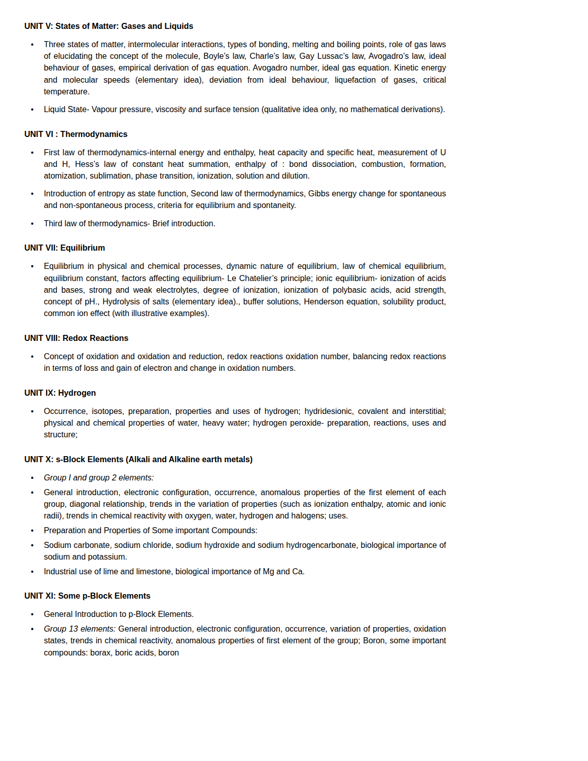UNIT V: States of Matter: Gases and Liquids
Three states of matter, intermolecular interactions, types of bonding, melting and boiling points, role of gas laws of elucidating the concept of the molecule, Boyle’s law, Charle’s law, Gay Lussac’s law, Avogadro’s law, ideal behaviour of gases, empirical derivation of gas equation. Avogadro number, ideal gas equation. Kinetic energy and molecular speeds (elementary idea), deviation from ideal behaviour, liquefaction of gases, critical temperature.
Liquid State- Vapour pressure, viscosity and surface tension (qualitative idea only, no mathematical derivations).
UNIT VI : Thermodynamics
First law of thermodynamics-internal energy and enthalpy, heat capacity and specific heat, measurement of U and H, Hess’s law of constant heat summation, enthalpy of : bond dissociation, combustion, formation, atomization, sublimation, phase transition, ionization, solution and dilution.
Introduction of entropy as state function, Second law of thermodynamics, Gibbs energy change for spontaneous and non-spontaneous process, criteria for equilibrium and spontaneity.
Third law of thermodynamics- Brief introduction.
UNIT VII: Equilibrium
Equilibrium in physical and chemical processes, dynamic nature of equilibrium, law of chemical equilibrium, equilibrium constant, factors affecting equilibrium- Le Chatelier’s principle; ionic equilibrium- ionization of acids and bases, strong and weak electrolytes, degree of ionization, ionization of polybasic acids, acid strength, concept of pH., Hydrolysis of salts (elementary idea)., buffer solutions, Henderson equation, solubility product, common ion effect (with illustrative examples).
UNIT VIII: Redox Reactions
Concept of oxidation and oxidation and reduction, redox reactions oxidation number, balancing redox reactions in terms of loss and gain of electron and change in oxidation numbers.
UNIT IX: Hydrogen
Occurrence, isotopes, preparation, properties and uses of hydrogen; hydridesionic, covalent and interstitial; physical and chemical properties of water, heavy water; hydrogen peroxide- preparation, reactions, uses and structure;
UNIT X: s-Block Elements (Alkali and Alkaline earth metals)
Group I and group 2 elements:
General introduction, electronic configuration, occurrence, anomalous properties of the first element of each group, diagonal relationship, trends in the variation of properties (such as ionization enthalpy, atomic and ionic radii), trends in chemical reactivity with oxygen, water, hydrogen and halogens; uses.
Preparation and Properties of Some important Compounds:
Sodium carbonate, sodium chloride, sodium hydroxide and sodium hydrogencarbonate, biological importance of sodium and potassium.
Industrial use of lime and limestone, biological importance of Mg and Ca.
UNIT XI: Some p-Block Elements
General Introduction to p-Block Elements.
Group 13 elements: General introduction, electronic configuration, occurrence, variation of properties, oxidation states, trends in chemical reactivity, anomalous properties of first element of the group; Boron, some important compounds: borax, boric acids, boron